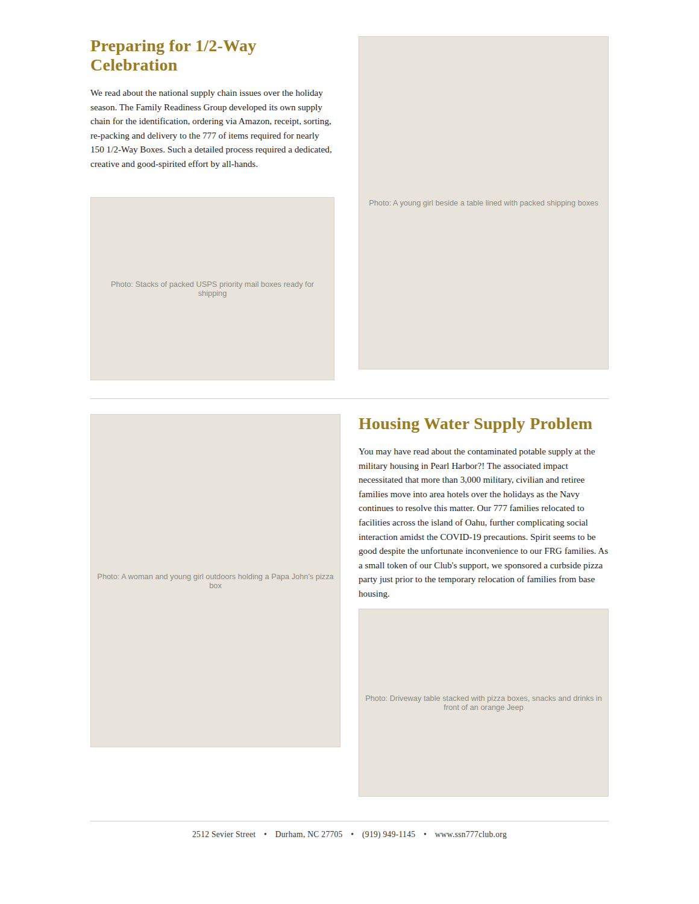Preparing for 1/2-Way Celebration
We read about the national supply chain issues over the holiday season. The Family Readiness Group developed its own supply chain for the identification, ordering via Amazon, receipt, sorting, re-packing and delivery to the 777 of items required for nearly 150 1/2-Way Boxes. Such a detailed process required a dedicated, creative and good-spirited effort by all-hands.
Photo: Stacks of packed USPS priority mail boxes ready for shipping
Photo: A young girl beside a table lined with packed shipping boxes
Photo: A woman and young girl outdoors holding a Papa John's pizza box
Housing Water Supply Problem
You may have read about the contaminated potable supply at the military housing in Pearl Harbor?! The associated impact necessitated that more than 3,000 military, civilian and retiree families move into area hotels over the holidays as the Navy continues to resolve this matter. Our 777 families relocated to facilities across the island of Oahu, further complicating social interaction amidst the COVID-19 precautions. Spirit seems to be good despite the unfortunate inconvenience to our FRG families. As a small token of our Club's support, we sponsored a curbside pizza party just prior to the temporary relocation of families from base housing.
Photo: Driveway table stacked with pizza boxes, snacks and drinks in front of an orange Jeep
2512 Sevier Street • Durham, NC 27705 • (919) 949-1145 • www.ssn777club.org